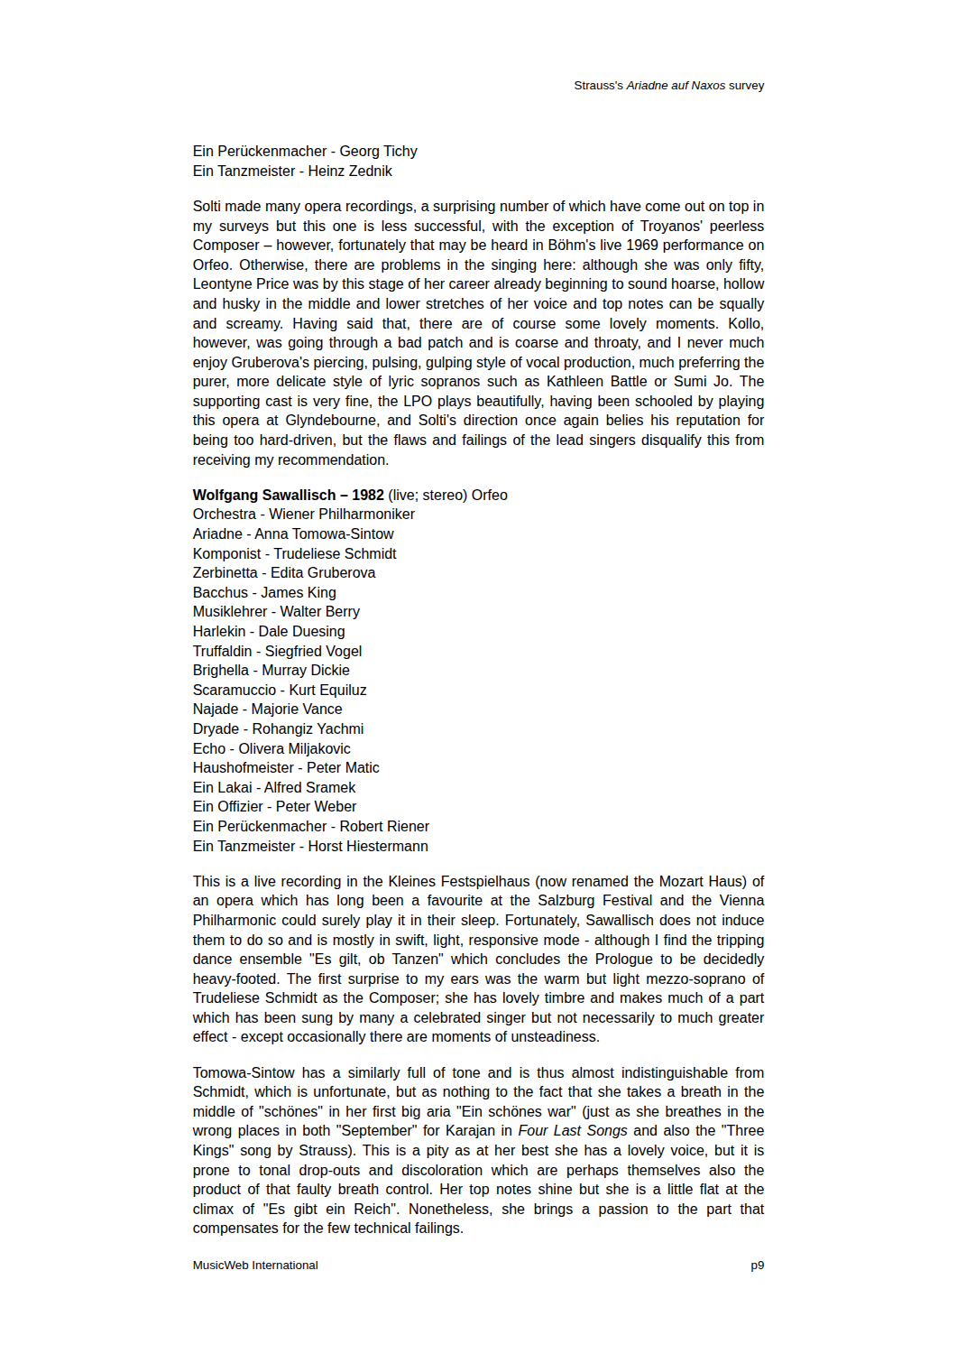Strauss's Ariadne auf Naxos survey
Ein Perückenmacher - Georg Tichy
Ein Tanzmeister - Heinz Zednik
Solti made many opera recordings, a surprising number of which have come out on top in my surveys but this one is less successful, with the exception of Troyanos' peerless Composer – however, fortunately that may be heard in Böhm's live 1969 performance on Orfeo. Otherwise, there are problems in the singing here: although she was only fifty, Leontyne Price was by this stage of her career already beginning to sound hoarse, hollow and husky in the middle and lower stretches of her voice and top notes can be squally and screamy. Having said that, there are of course some lovely moments. Kollo, however, was going through a bad patch and is coarse and throaty, and I never much enjoy Gruberova's piercing, pulsing, gulping style of vocal production, much preferring the purer, more delicate style of lyric sopranos such as Kathleen Battle or Sumi Jo. The supporting cast is very fine, the LPO plays beautifully, having been schooled by playing this opera at Glyndebourne, and Solti's direction once again belies his reputation for being too hard-driven, but the flaws and failings of the lead singers disqualify this from receiving my recommendation.
Wolfgang Sawallisch – 1982 (live; stereo) Orfeo
Orchestra - Wiener Philharmoniker
Ariadne - Anna Tomowa-Sintow
Komponist - Trudeliese Schmidt
Zerbinetta - Edita Gruberova
Bacchus - James King
Musiklehrer - Walter Berry
Harlekin - Dale Duesing
Truffaldin - Siegfried Vogel
Brighella - Murray Dickie
Scaramuccio - Kurt Equiluz
Najade - Majorie Vance
Dryade - Rohangiz Yachmi
Echo - Olivera Miljakovic
Haushofmeister - Peter Matic
Ein Lakai - Alfred Sramek
Ein Offizier - Peter Weber
Ein Perückenmacher - Robert Riener
Ein Tanzmeister - Horst Hiestermann
This is a live recording in the Kleines Festspielhaus (now renamed the Mozart Haus) of an opera which has long been a favourite at the Salzburg Festival and the Vienna Philharmonic could surely play it in their sleep. Fortunately, Sawallisch does not induce them to do so and is mostly in swift, light, responsive mode - although I find the tripping dance ensemble "Es gilt, ob Tanzen" which concludes the Prologue to be decidedly heavy-footed. The first surprise to my ears was the warm but light mezzo-soprano of Trudeliese Schmidt as the Composer; she has lovely timbre and makes much of a part which has been sung by many a celebrated singer but not necessarily to much greater effect - except occasionally there are moments of unsteadiness.
Tomowa-Sintow has a similarly full of tone and is thus almost indistinguishable from Schmidt, which is unfortunate, but as nothing to the fact that she takes a breath in the middle of "schönes" in her first big aria "Ein schönes war" (just as she breathes in the wrong places in both "September" for Karajan in Four Last Songs and also the "Three Kings" song by Strauss). This is a pity as at her best she has a lovely voice, but it is prone to tonal drop-outs and discoloration which are perhaps themselves also the product of that faulty breath control. Her top notes shine but she is a little flat at the climax of "Es gibt ein Reich". Nonetheless, she brings a passion to the part that compensates for the few technical failings.
MusicWeb International p9